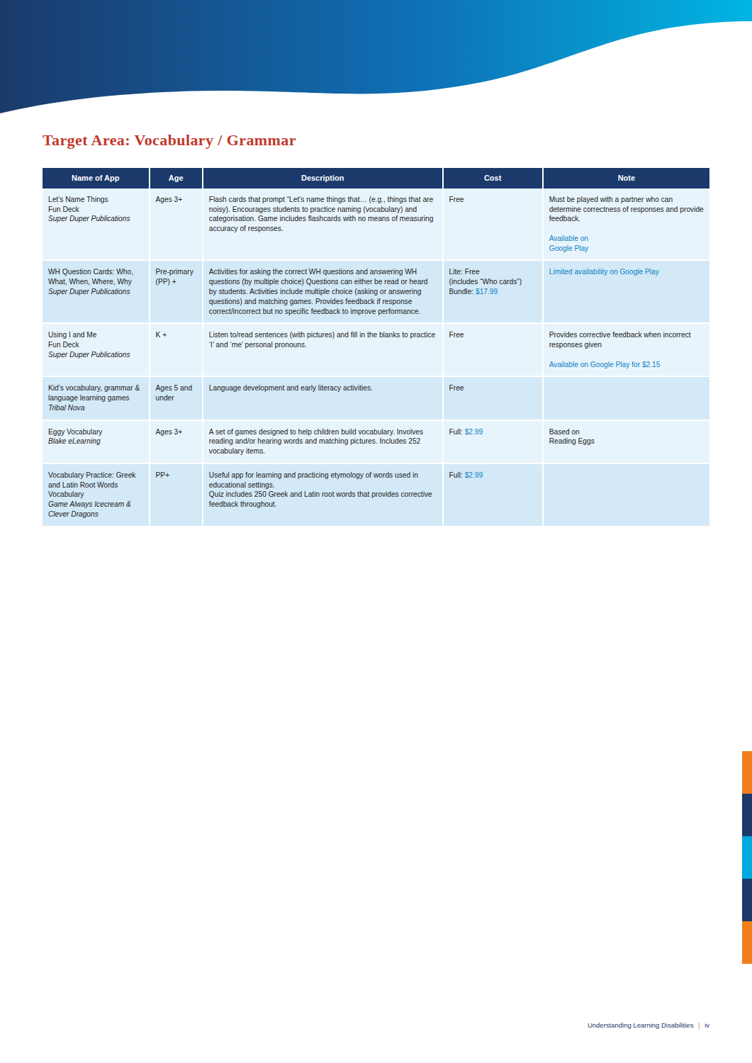Target Area: Vocabulary / Grammar
| Name of App | Age | Description | Cost | Note |
| --- | --- | --- | --- | --- |
| Let’s Name Things Fun Deck Super Duper Publications | Ages 3+ | Flash cards that prompt “Let’s name things that… (e.g., things that are noisy). Encourages students to practice naming (vocabulary) and categorisation. Game includes flashcards with no means of measuring accuracy of responses. | Free | Must be played with a partner who can determine correctness of responses and provide feedback. Available on Google Play |
| WH Question Cards: Who, What, When, Where, Why Super Duper Publications | Pre-primary (PP) + | Activities for asking the correct WH questions and answering WH questions (by multiple choice) Questions can either be read or heard by students. Activities include multiple choice (asking or answering questions) and matching games. Provides feedback if response correct/incorrect but no specific feedback to improve performance. | Lite: Free (includes “Who cards”) Bundle: $17.99 | Limited availability on Google Play |
| Using I and Me Fun Deck Super Duper Publications | K + | Listen to/read sentences (with pictures) and fill in the blanks to practice ‘I’ and ‘me’ personal pronouns. | Free | Provides corrective feedback when incorrect responses given Available on Google Play for $2.15 |
| Kid’s vocabulary, grammar & language learning games Tribal Nova | Ages 5 and under | Language development and early literacy activities. | Free | |
| Eggy Vocabulary Blake eLearning | Ages 3+ | A set of games designed to help children build vocabulary. Involves reading and/or hearing words and matching pictures. Includes 252 vocabulary items. | Full: $2.99 | Based on Reading Eggs |
| Vocabulary Practice: Greek and Latin Root Words Vocabulary Game Always Icecream & Clever Dragons | PP+ | Useful app for learning and practicing etymology of words used in educational settings. Quiz includes 250 Greek and Latin root words that provides corrective feedback throughout. | Full: $2.99 | |
Understanding Learning Disabilities | iv